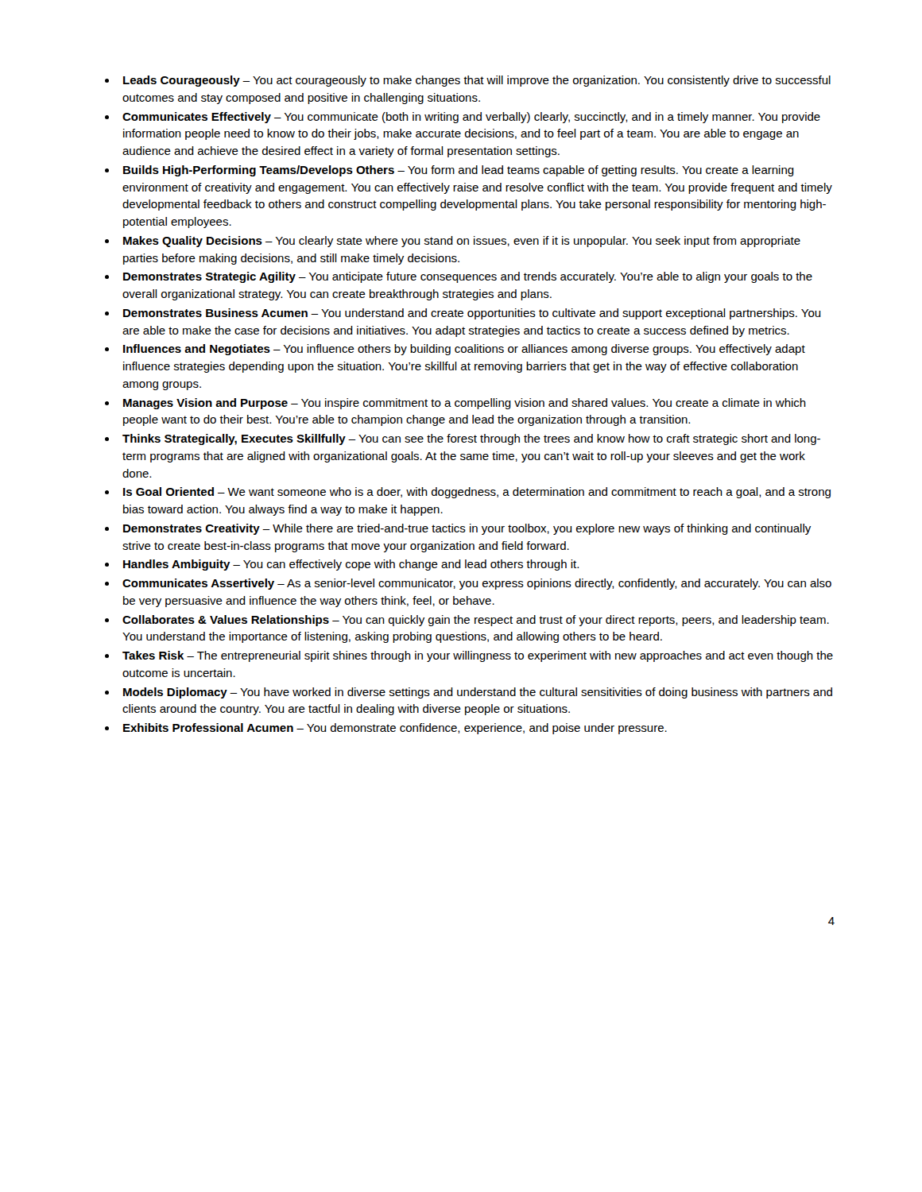Leads Courageously – You act courageously to make changes that will improve the organization. You consistently drive to successful outcomes and stay composed and positive in challenging situations.
Communicates Effectively – You communicate (both in writing and verbally) clearly, succinctly, and in a timely manner. You provide information people need to know to do their jobs, make accurate decisions, and to feel part of a team. You are able to engage an audience and achieve the desired effect in a variety of formal presentation settings.
Builds High-Performing Teams/Develops Others – You form and lead teams capable of getting results. You create a learning environment of creativity and engagement. You can effectively raise and resolve conflict with the team. You provide frequent and timely developmental feedback to others and construct compelling developmental plans. You take personal responsibility for mentoring high-potential employees.
Makes Quality Decisions – You clearly state where you stand on issues, even if it is unpopular. You seek input from appropriate parties before making decisions, and still make timely decisions.
Demonstrates Strategic Agility – You anticipate future consequences and trends accurately. You’re able to align your goals to the overall organizational strategy. You can create breakthrough strategies and plans.
Demonstrates Business Acumen – You understand and create opportunities to cultivate and support exceptional partnerships. You are able to make the case for decisions and initiatives. You adapt strategies and tactics to create a success defined by metrics.
Influences and Negotiates – You influence others by building coalitions or alliances among diverse groups. You effectively adapt influence strategies depending upon the situation. You’re skillful at removing barriers that get in the way of effective collaboration among groups.
Manages Vision and Purpose – You inspire commitment to a compelling vision and shared values. You create a climate in which people want to do their best. You’re able to champion change and lead the organization through a transition.
Thinks Strategically, Executes Skillfully – You can see the forest through the trees and know how to craft strategic short and long-term programs that are aligned with organizational goals. At the same time, you can’t wait to roll-up your sleeves and get the work done.
Is Goal Oriented – We want someone who is a doer, with doggedness, a determination and commitment to reach a goal, and a strong bias toward action. You always find a way to make it happen.
Demonstrates Creativity – While there are tried-and-true tactics in your toolbox, you explore new ways of thinking and continually strive to create best-in-class programs that move your organization and field forward.
Handles Ambiguity – You can effectively cope with change and lead others through it.
Communicates Assertively – As a senior-level communicator, you express opinions directly, confidently, and accurately. You can also be very persuasive and influence the way others think, feel, or behave.
Collaborates & Values Relationships – You can quickly gain the respect and trust of your direct reports, peers, and leadership team. You understand the importance of listening, asking probing questions, and allowing others to be heard.
Takes Risk – The entrepreneurial spirit shines through in your willingness to experiment with new approaches and act even though the outcome is uncertain.
Models Diplomacy – You have worked in diverse settings and understand the cultural sensitivities of doing business with partners and clients around the country. You are tactful in dealing with diverse people or situations.
Exhibits Professional Acumen – You demonstrate confidence, experience, and poise under pressure.
4